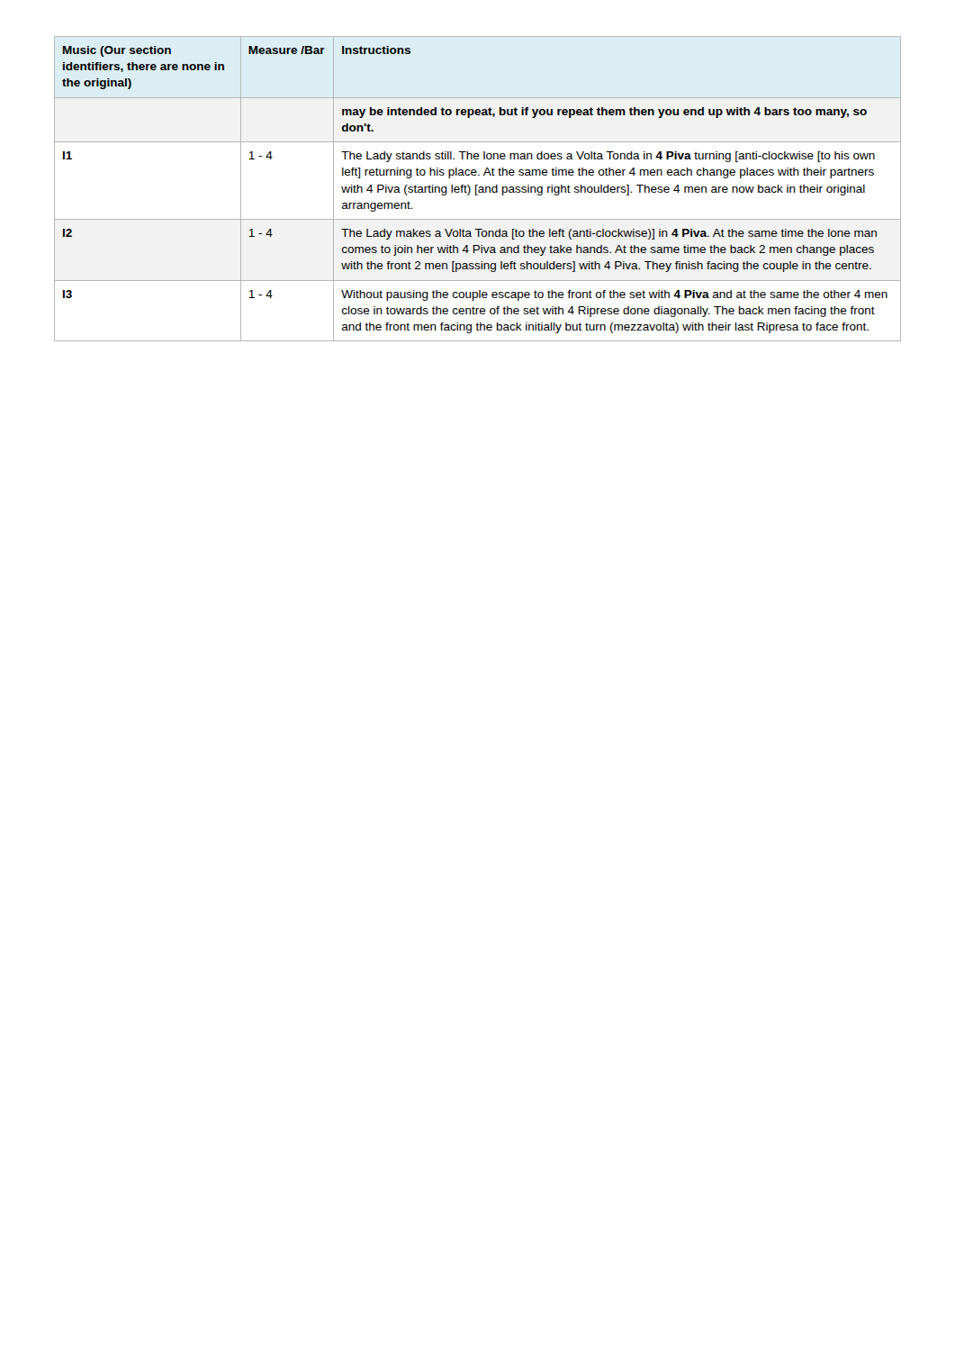| Music (Our section identifiers, there are none in the original) | Measure /Bar | Instructions |
| --- | --- | --- |
| | | may be intended to repeat, but if you repeat them then you end up with 4 bars too many, so don't. |
| I1 | 1 - 4 | The Lady stands still. The lone man does a Volta Tonda in 4 Piva turning [anti-clockwise [to his own left] returning to his place. At the same time the other 4 men each change places with their partners with 4 Piva (starting left) [and passing right shoulders]. These 4 men are now back in their original arrangement. |
| I2 | 1 - 4 | The Lady makes a Volta Tonda [to the left (anti-clockwise)] in 4 Piva . At the same time the lone man comes to join her with 4 Piva and they take hands. At the same time the back 2 men change places with the front 2 men [passing left shoulders] with 4 Piva. They finish facing the couple in the centre. |
| I3 | 1 - 4 | Without pausing the couple escape to the front of the set with 4 Piva and at the same the other 4 men close in towards the centre of the set with 4 Riprese done diagonally. The back men facing the front and the front men facing the back initially but turn (mezzavolta) with their last Ripresa to face front. |